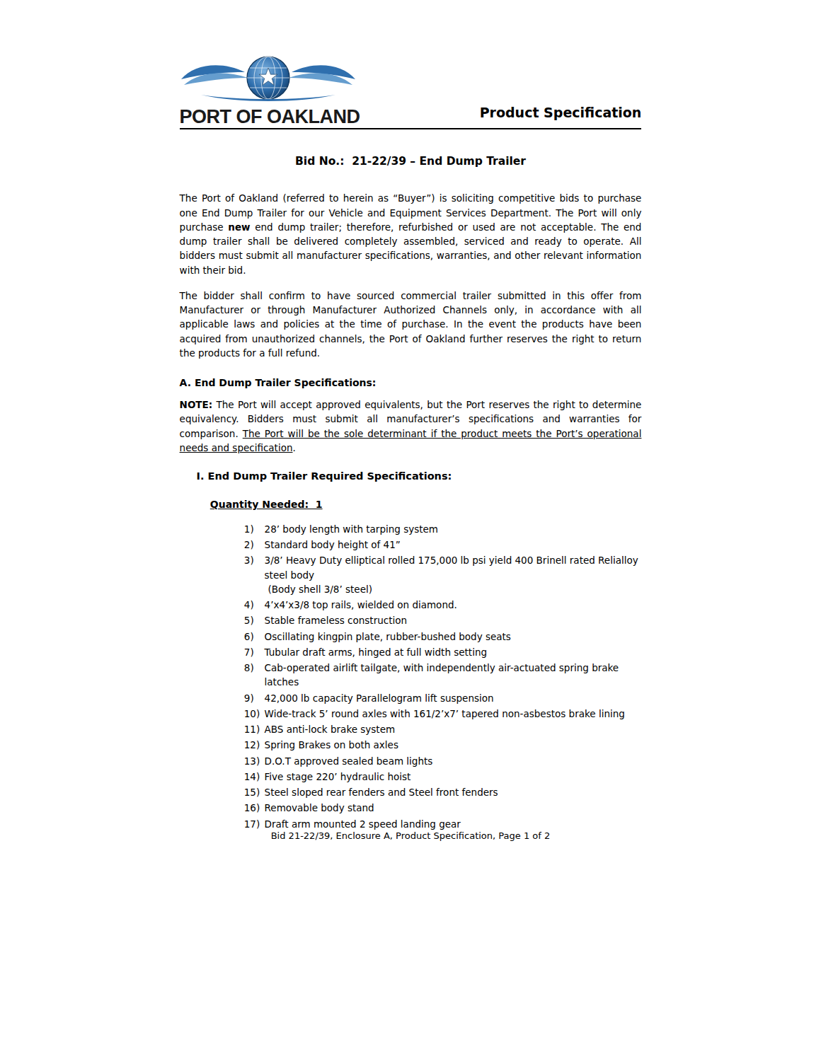PORT OF OAKLAND
Product Specification
Bid No.: 21-22/39 – End Dump Trailer
The Port of Oakland (referred to herein as “Buyer”) is soliciting competitive bids to purchase one End Dump Trailer for our Vehicle and Equipment Services Department. The Port will only purchase new end dump trailer; therefore, refurbished or used are not acceptable. The end dump trailer shall be delivered completely assembled, serviced and ready to operate. All bidders must submit all manufacturer specifications, warranties, and other relevant information with their bid.
The bidder shall confirm to have sourced commercial trailer submitted in this offer from Manufacturer or through Manufacturer Authorized Channels only, in accordance with all applicable laws and policies at the time of purchase. In the event the products have been acquired from unauthorized channels, the Port of Oakland further reserves the right to return the products for a full refund.
A. End Dump Trailer Specifications:
NOTE: The Port will accept approved equivalents, but the Port reserves the right to determine equivalency. Bidders must submit all manufacturer’s specifications and warranties for comparison. The Port will be the sole determinant if the product meets the Port’s operational needs and specification.
I. End Dump Trailer Required Specifications:
Quantity Needed: 1
28’ body length with tarping system
Standard body height of 41”
3/8’ Heavy Duty elliptical rolled 175,000 lb psi yield 400 Brinell rated Relialloy steel body (Body shell 3/8’ steel)
4’x4’x3/8 top rails, wielded on diamond.
Stable frameless construction
Oscillating kingpin plate, rubber-bushed body seats
Tubular draft arms, hinged at full width setting
Cab-operated airlift tailgate, with independently air-actuated spring brake latches
42,000 lb capacity Parallelogram lift suspension
Wide-track 5’ round axles with 161/2’x7’ tapered non-asbestos brake lining
ABS anti-lock brake system
Spring Brakes on both axles
D.O.T approved sealed beam lights
Five stage 220’ hydraulic hoist
Steel sloped rear fenders and Steel front fenders
Removable body stand
Draft arm mounted 2 speed landing gear
Bid 21-22/39, Enclosure A, Product Specification, Page 1 of 2